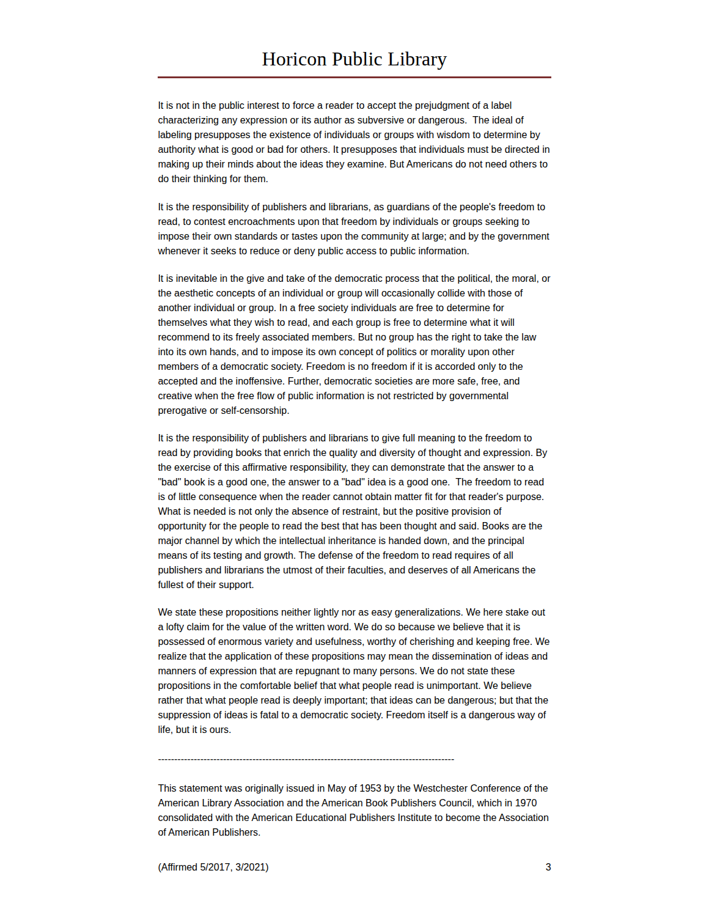Horicon Public Library
It is not in the public interest to force a reader to accept the prejudgment of a label characterizing any expression or its author as subversive or dangerous. The ideal of labeling presupposes the existence of individuals or groups with wisdom to determine by authority what is good or bad for others. It presupposes that individuals must be directed in making up their minds about the ideas they examine. But Americans do not need others to do their thinking for them.
It is the responsibility of publishers and librarians, as guardians of the people's freedom to read, to contest encroachments upon that freedom by individuals or groups seeking to impose their own standards or tastes upon the community at large; and by the government whenever it seeks to reduce or deny public access to public information.
It is inevitable in the give and take of the democratic process that the political, the moral, or the aesthetic concepts of an individual or group will occasionally collide with those of another individual or group. In a free society individuals are free to determine for themselves what they wish to read, and each group is free to determine what it will recommend to its freely associated members. But no group has the right to take the law into its own hands, and to impose its own concept of politics or morality upon other members of a democratic society. Freedom is no freedom if it is accorded only to the accepted and the inoffensive. Further, democratic societies are more safe, free, and creative when the free flow of public information is not restricted by governmental prerogative or self-censorship.
It is the responsibility of publishers and librarians to give full meaning to the freedom to read by providing books that enrich the quality and diversity of thought and expression. By the exercise of this affirmative responsibility, they can demonstrate that the answer to a "bad" book is a good one, the answer to a "bad" idea is a good one. The freedom to read is of little consequence when the reader cannot obtain matter fit for that reader's purpose. What is needed is not only the absence of restraint, but the positive provision of opportunity for the people to read the best that has been thought and said. Books are the major channel by which the intellectual inheritance is handed down, and the principal means of its testing and growth. The defense of the freedom to read requires of all publishers and librarians the utmost of their faculties, and deserves of all Americans the fullest of their support.
We state these propositions neither lightly nor as easy generalizations. We here stake out a lofty claim for the value of the written word. We do so because we believe that it is possessed of enormous variety and usefulness, worthy of cherishing and keeping free. We realize that the application of these propositions may mean the dissemination of ideas and manners of expression that are repugnant to many persons. We do not state these propositions in the comfortable belief that what people read is unimportant. We believe rather that what people read is deeply important; that ideas can be dangerous; but that the suppression of ideas is fatal to a democratic society. Freedom itself is a dangerous way of life, but it is ours.
-------------------------------------------------------------------------------------------
This statement was originally issued in May of 1953 by the Westchester Conference of the American Library Association and the American Book Publishers Council, which in 1970 consolidated with the American Educational Publishers Institute to become the Association of American Publishers.
(Affirmed 5/2017, 3/2021)
3